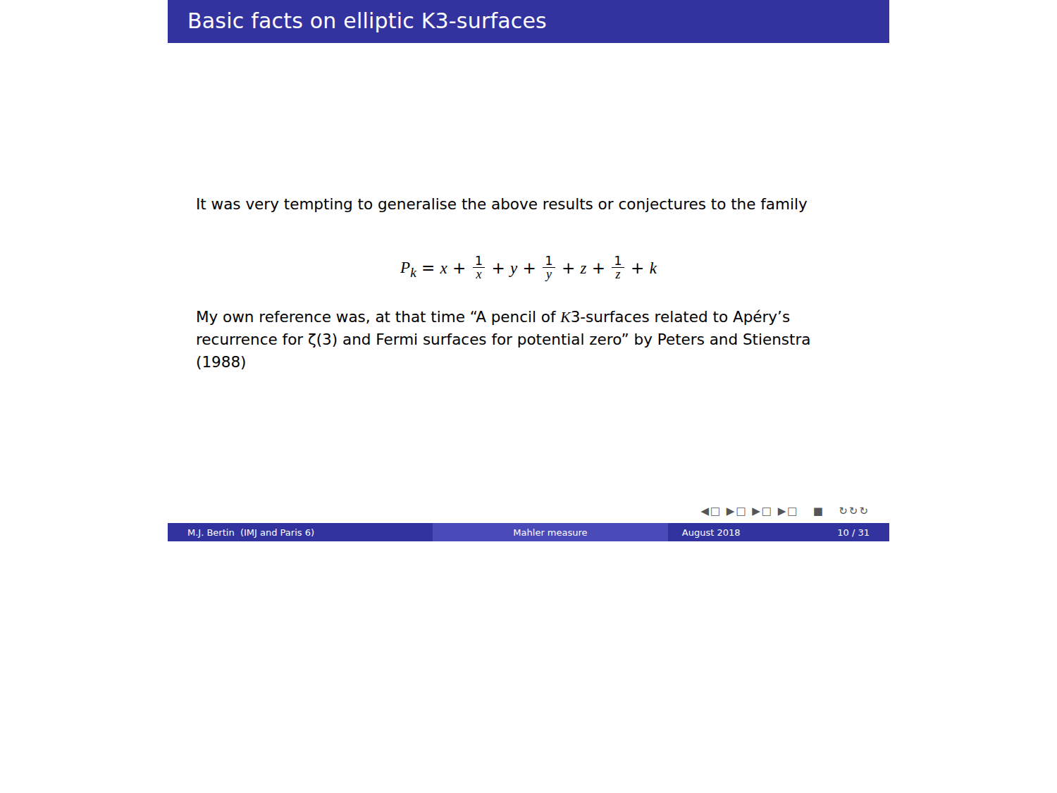Basic facts on elliptic K3-surfaces
It was very tempting to generalise the above results or conjectures to the family
Pk = x + 1 x + y + 1 y + z + 1 z + k
My own reference was, at that time “A pencil of K3-surfaces related to Apéry’s recurrence for ζ(3) and Fermi surfaces for potential zero” by Peters and Stienstra (1988)
◀□ ▶□ ▶□ ▶□ ■ ↻↻↻
M.J. Bertin (IMJ and Paris 6)
Mahler measure
August 201810 / 31